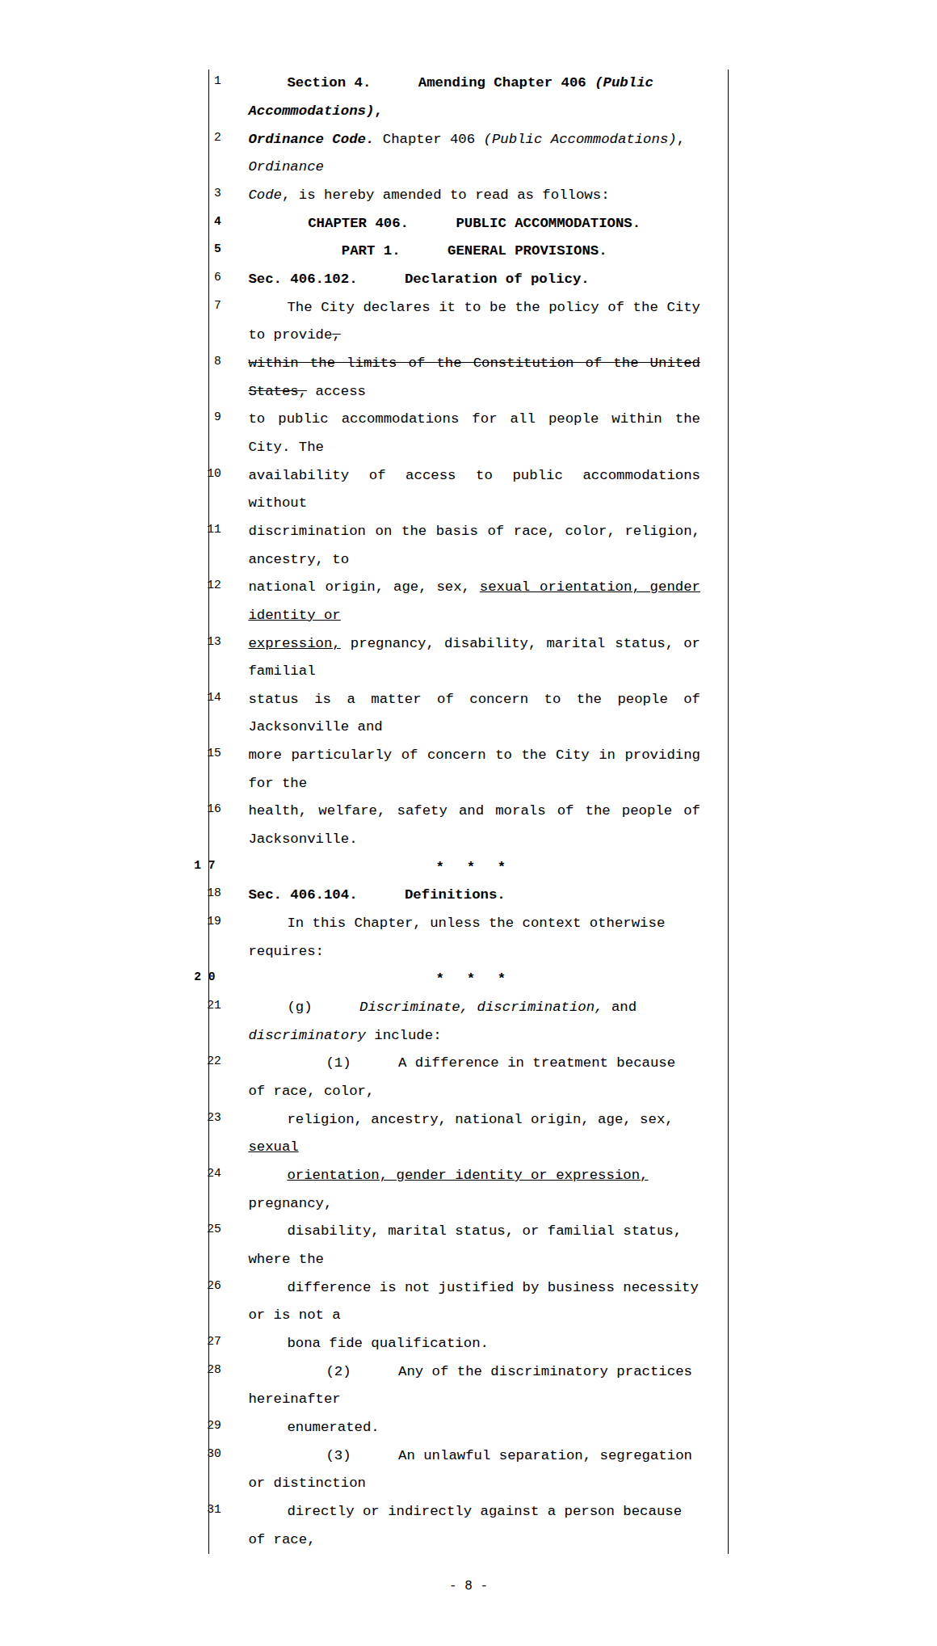Section 4. Amending Chapter 406 (Public Accommodations),
Ordinance Code. Chapter 406 (Public Accommodations), Ordinance
Code, is hereby amended to read as follows:
CHAPTER 406. PUBLIC ACCOMMODATIONS.
PART 1. GENERAL PROVISIONS.
Sec. 406.102. Declaration of policy.
The City declares it to be the policy of the City to provide,
within the limits of the Constitution of the United States, access
to public accommodations for all people within the City. The
availability of access to public accommodations without
discrimination on the basis of race, color, religion, ancestry, to
national origin, age, sex, sexual orientation, gender identity or
expression, pregnancy, disability, marital status, or familial
status is a matter of concern to the people of Jacksonville and
more particularly of concern to the City in providing for the
health, welfare, safety and morals of the people of Jacksonville.
* * *
Sec. 406.104. Definitions.
In this Chapter, unless the context otherwise requires:
* * *
(g) Discriminate, discrimination, and discriminatory include:
(1) A difference in treatment because of race, color,
religion, ancestry, national origin, age, sex, sexual
orientation, gender identity or expression, pregnancy,
disability, marital status, or familial status, where the
difference is not justified by business necessity or is not a
bona fide qualification.
(2) Any of the discriminatory practices hereinafter
enumerated.
(3) An unlawful separation, segregation or distinction
directly or indirectly against a person because of race,
- 8 -